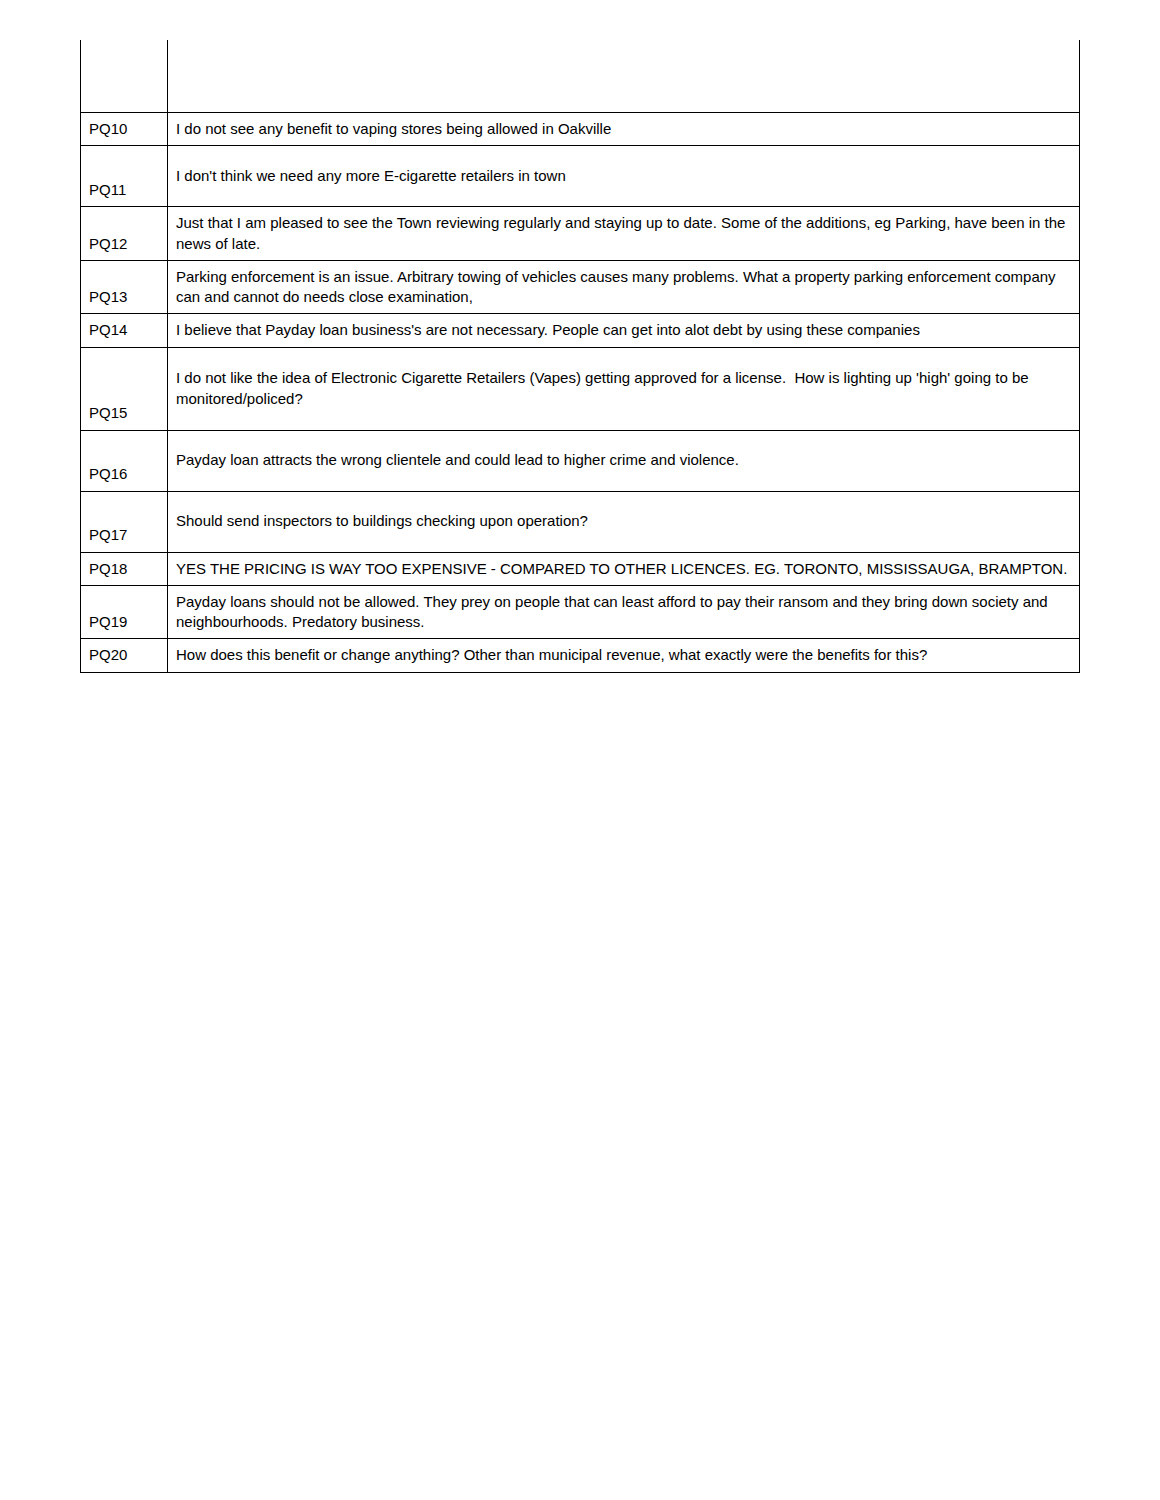| PQ10 | I do not see any benefit to vaping stores being allowed in Oakville |
| PQ11 | I don't think we need any more E-cigarette retailers in town |
| PQ12 | Just that I am pleased to see the Town reviewing regularly and staying up to date. Some of the additions, eg Parking, have been in the news of late. |
| PQ13 | Parking enforcement is an issue. Arbitrary towing of vehicles causes many problems. What a property parking enforcement company can and cannot do needs close examination, |
| PQ14 | I believe that Payday loan business's are not necessary. People can get into alot debt by using these companies |
| PQ15 | I do not like the idea of Electronic Cigarette Retailers (Vapes) getting approved for a license. How is lighting up 'high' going to be monitored/policed? |
| PQ16 | Payday loan attracts the wrong clientele and could lead to higher crime and violence. |
| PQ17 | Should send inspectors to buildings checking upon operation? |
| PQ18 | Yes the pricing is way too expensive - compared to other licences. Eg. Toronto, Mississauga, Brampton. |
| PQ19 | Payday loans should not be allowed. They prey on people that can least afford to pay their ransom and they bring down society and neighbourhoods. Predatory business. |
| PQ20 | How does this benefit or change anything? Other than municipal revenue, what exactly were the benefits for this? |